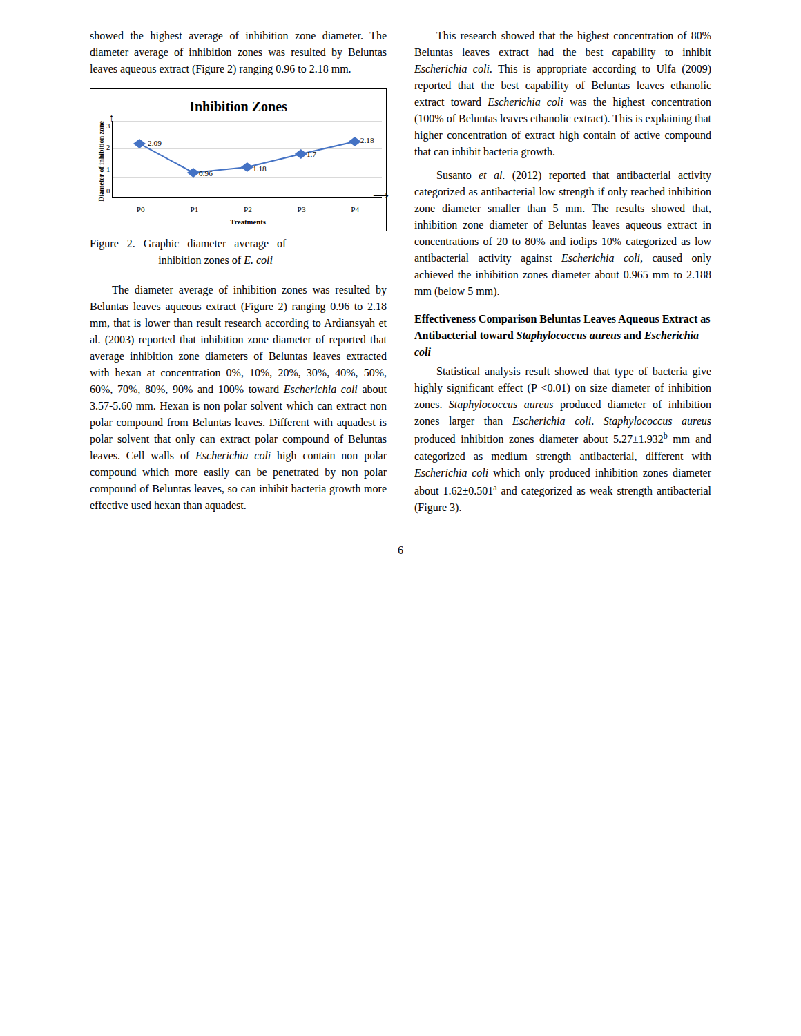showed the highest average of inhibition zone diameter. The diameter average of inhibition zones was resulted by Beluntas leaves aqueous extract (Figure 2) ranging 0.96 to 2.18 mm.
Inhibition Zones
Diameter of inhibition zone
3 2 1 0
⟶ ↑ 2.09 0.96 1.18 1.7 2.18
P0 P1 P2 P3 P4
Treatments
Figure 2. Graphic diameter average of inhibition zones of E. coli
The diameter average of inhibition zones was resulted by Beluntas leaves aqueous extract (Figure 2) ranging 0.96 to 2.18 mm, that is lower than result research according to Ardiansyah et al. (2003) reported that inhibition zone diameter of reported that average inhibition zone diameters of Beluntas leaves extracted with hexan at concentration 0%, 10%, 20%, 30%, 40%, 50%, 60%, 70%, 80%, 90% and 100% toward Escherichia coli about 3.57-5.60 mm. Hexan is non polar solvent which can extract non polar compound from Beluntas leaves. Different with aquadest is polar solvent that only can extract polar compound of Beluntas leaves. Cell walls of Escherichia coli high contain non polar compound which more easily can be penetrated by non polar compound of Beluntas leaves, so can inhibit bacteria growth more effective used hexan than aquadest.
This research showed that the highest concentration of 80% Beluntas leaves extract had the best capability to inhibit Escherichia coli. This is appropriate according to Ulfa (2009) reported that the best capability of Beluntas leaves ethanolic extract toward Escherichia coli was the highest concentration (100% of Beluntas leaves ethanolic extract). This is explaining that higher concentration of extract high contain of active compound that can inhibit bacteria growth.
Susanto et al. (2012) reported that antibacterial activity categorized as antibacterial low strength if only reached inhibition zone diameter smaller than 5 mm. The results showed that, inhibition zone diameter of Beluntas leaves aqueous extract in concentrations of 20 to 80% and iodips 10% categorized as low antibacterial activity against Escherichia coli, caused only achieved the inhibition zones diameter about 0.965 mm to 2.188 mm (below 5 mm).
Effectiveness Comparison Beluntas Leaves Aqueous Extract as Antibacterial toward Staphylococcus aureus and Escherichia coli
Statistical analysis result showed that type of bacteria give highly significant effect (P <0.01) on size diameter of inhibition zones. Staphylococcus aureus produced diameter of inhibition zones larger than Escherichia coli. Staphylococcus aureus produced inhibition zones diameter about 5.27±1.932b mm and categorized as medium strength antibacterial, different with Escherichia coli which only produced inhibition zones diameter about 1.62±0.501a and categorized as weak strength antibacterial (Figure 3).
6